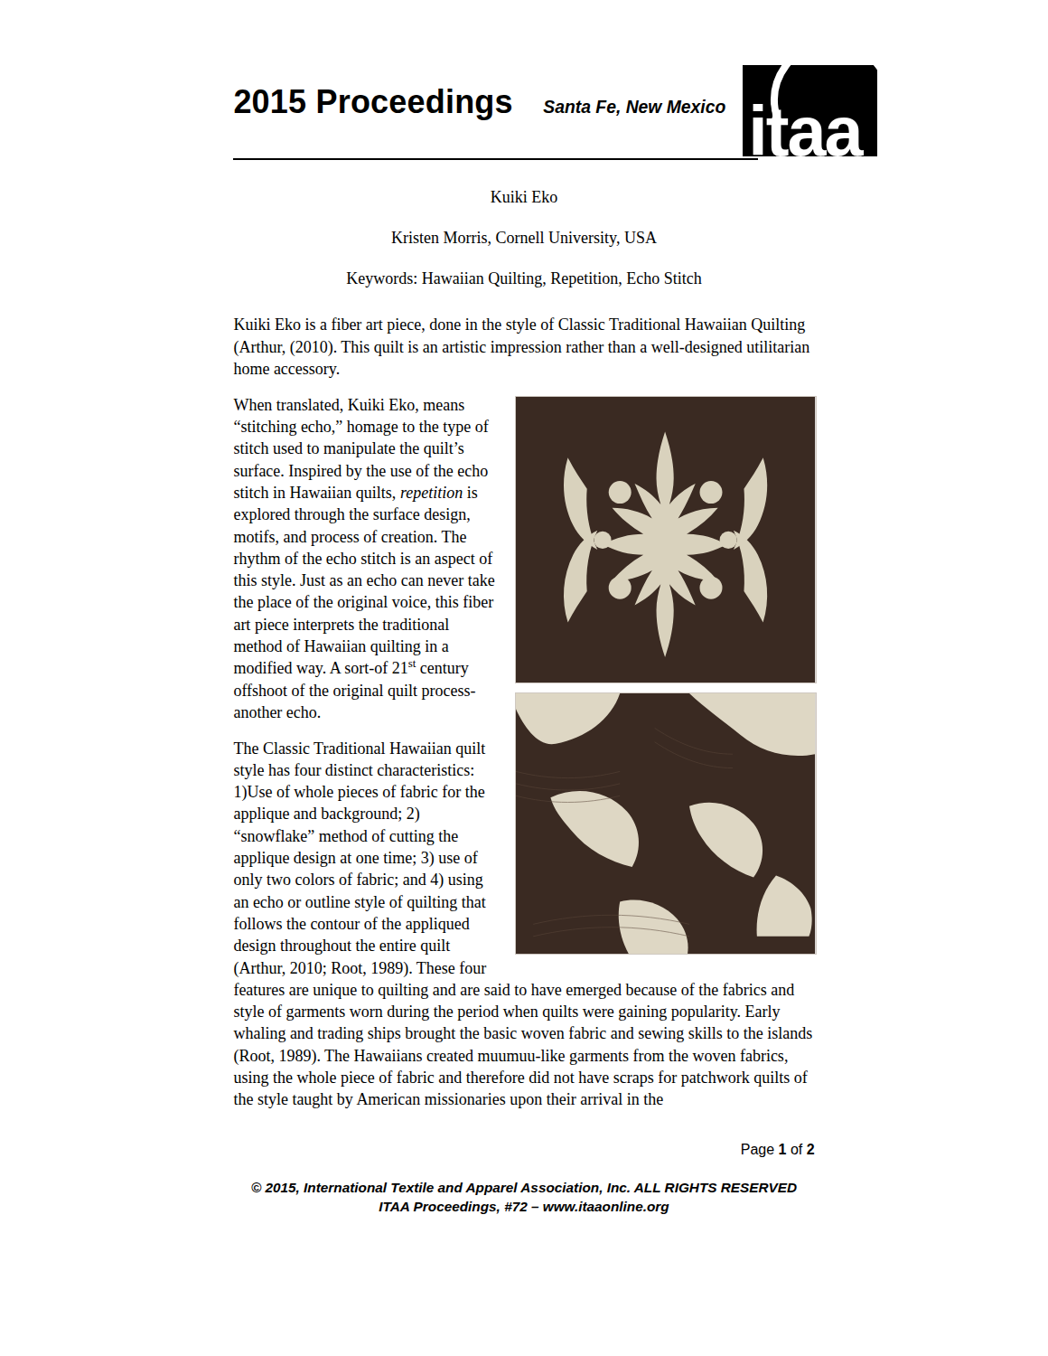2015 Proceedings Santa Fe, New Mexico
itaa
Kuiki Eko
Kristen Morris, Cornell University, USA
Keywords: Hawaiian Quilting, Repetition, Echo Stitch
Kuiki Eko is a fiber art piece, done in the style of Classic Traditional Hawaiian Quilting (Arthur, (2010). This quilt is an artistic impression rather than a well-designed utilitarian home accessory.
When translated, Kuiki Eko, means “stitching echo,” homage to the type of stitch used to manipulate the quilt’s surface. Inspired by the use of the echo stitch in Hawaiian quilts, repetition is explored through the surface design, motifs, and process of creation. The rhythm of the echo stitch is an aspect of this style. Just as an echo can never take the place of the original voice, this fiber art piece interprets the traditional method of Hawaiian quilting in a modified way. A sort-of 21st century offshoot of the original quilt process- another echo.
The Classic Traditional Hawaiian quilt style has four distinct characteristics: 1)Use of whole pieces of fabric for the applique and background; 2) “snowflake” method of cutting the applique design at one time; 3) use of only two colors of fabric; and 4) using an echo or outline style of quilting that follows the contour of the appliqued design throughout the entire quilt (Arthur, 2010; Root, 1989). These four features are unique to quilting and are said to have emerged because of the fabrics and style of garments worn during the period when quilts were gaining popularity. Early whaling and trading ships brought the basic woven fabric and sewing skills to the islands (Root, 1989). The Hawaiians created muumuu-like garments from the woven fabrics, using the whole piece of fabric and therefore did not have scraps for patchwork quilts of the style taught by American missionaries upon their arrival in the
Page 1 of 2
© 2015, International Textile and Apparel Association, Inc. ALL RIGHTS RESERVED
ITAA Proceedings, #72 – www.itaaonline.org